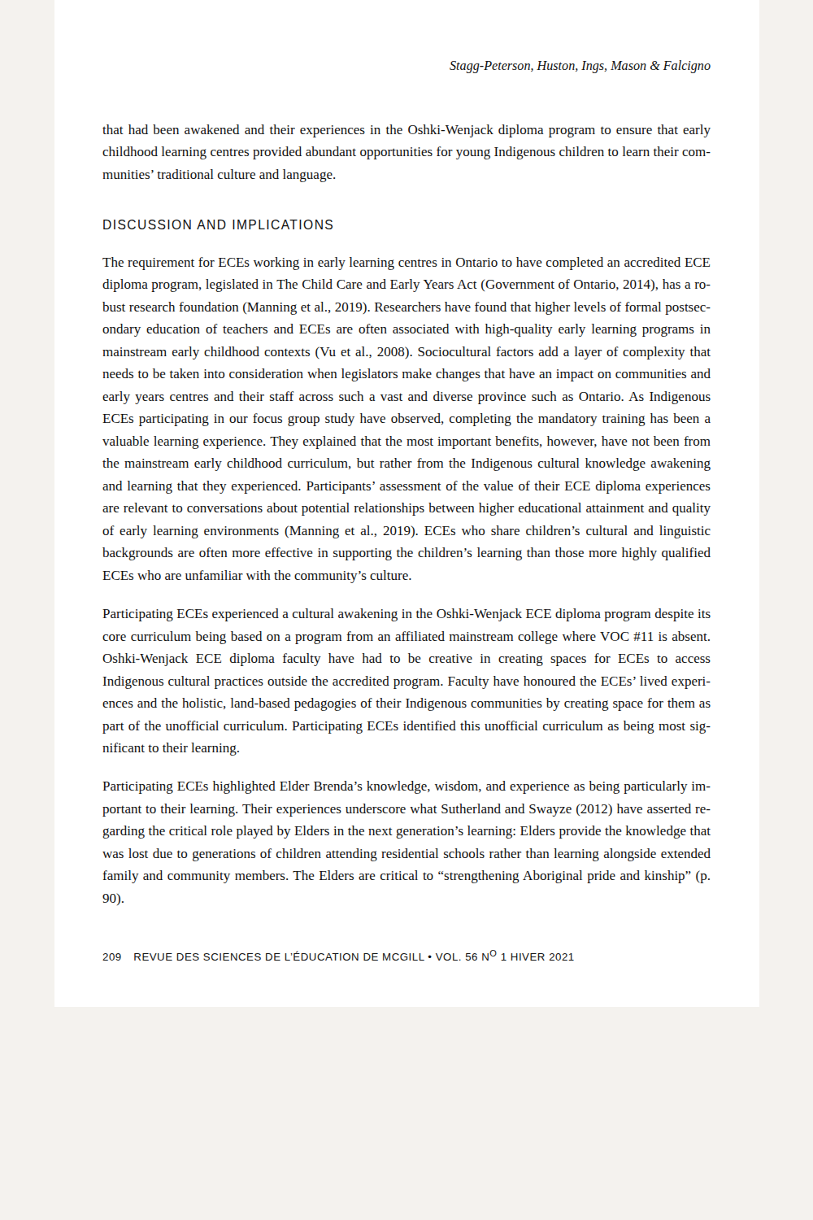Stagg-Peterson, Huston, Ings, Mason & Falcigno
that had been awakened and their experiences in the Oshki-Wenjack diploma program to ensure that early childhood learning centres provided abundant opportunities for young Indigenous children to learn their communities’ traditional culture and language.
Discussion and Implications
The requirement for ECEs working in early learning centres in Ontario to have completed an accredited ECE diploma program, legislated in The Child Care and Early Years Act (Government of Ontario, 2014), has a robust research foundation (Manning et al., 2019). Researchers have found that higher levels of formal postsecondary education of teachers and ECEs are often associated with high-quality early learning programs in mainstream early childhood contexts (Vu et al., 2008). Sociocultural factors add a layer of complexity that needs to be taken into consideration when legislators make changes that have an impact on communities and early years centres and their staff across such a vast and diverse province such as Ontario. As Indigenous ECEs participating in our focus group study have observed, completing the mandatory training has been a valuable learning experience. They explained that the most important benefits, however, have not been from the mainstream early childhood curriculum, but rather from the Indigenous cultural knowledge awakening and learning that they experienced. Participants’ assessment of the value of their ECE diploma experiences are relevant to conversations about potential relationships between higher educational attainment and quality of early learning environments (Manning et al., 2019). ECEs who share children’s cultural and linguistic backgrounds are often more effective in supporting the children’s learning than those more highly qualified ECEs who are unfamiliar with the community’s culture.
Participating ECEs experienced a cultural awakening in the Oshki-Wenjack ECE diploma program despite its core curriculum being based on a program from an affiliated mainstream college where VOC #11 is absent. Oshki-Wenjack ECE diploma faculty have had to be creative in creating spaces for ECEs to access Indigenous cultural practices outside the accredited program. Faculty have honoured the ECEs’ lived experiences and the holistic, land-based pedagogies of their Indigenous communities by creating space for them as part of the unofficial curriculum. Participating ECEs identified this unofficial curriculum as being most significant to their learning.
Participating ECEs highlighted Elder Brenda’s knowledge, wisdom, and experience as being particularly important to their learning. Their experiences underscore what Sutherland and Swayze (2012) have asserted regarding the critical role played by Elders in the next generation’s learning: Elders provide the knowledge that was lost due to generations of children attending residential schools rather than learning alongside extended family and community members. The Elders are critical to “strengthening Aboriginal pride and kinship” (p. 90).
209 Revue des sciences de l’éducation de McGill • Vol. 56 No 1 Hiver 2021